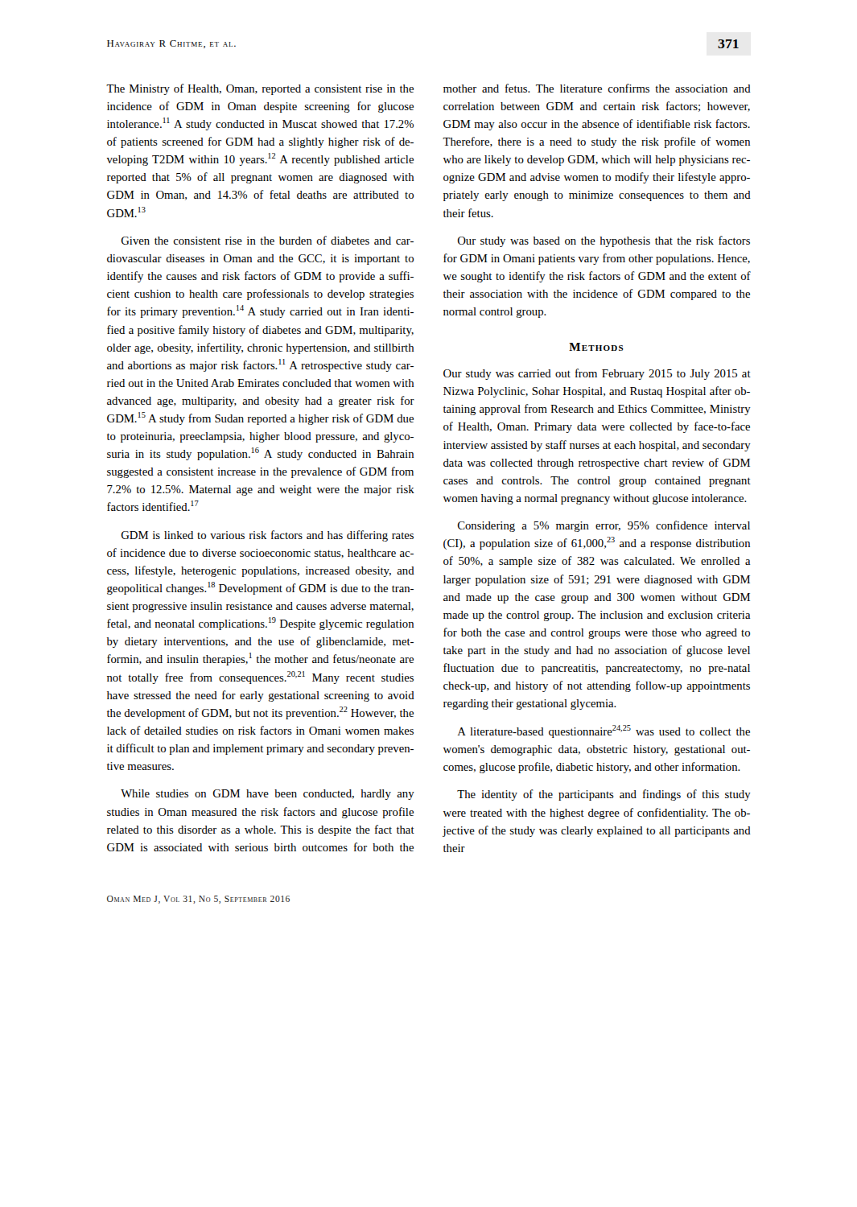Havagiray R Chitme, et al.
371
The Ministry of Health, Oman, reported a consistent rise in the incidence of GDM in Oman despite screening for glucose intolerance.11 A study conducted in Muscat showed that 17.2% of patients screened for GDM had a slightly higher risk of developing T2DM within 10 years.12 A recently published article reported that 5% of all pregnant women are diagnosed with GDM in Oman, and 14.3% of fetal deaths are attributed to GDM.13
Given the consistent rise in the burden of diabetes and cardiovascular diseases in Oman and the GCC, it is important to identify the causes and risk factors of GDM to provide a sufficient cushion to health care professionals to develop strategies for its primary prevention.14 A study carried out in Iran identified a positive family history of diabetes and GDM, multiparity, older age, obesity, infertility, chronic hypertension, and stillbirth and abortions as major risk factors.11 A retrospective study carried out in the United Arab Emirates concluded that women with advanced age, multiparity, and obesity had a greater risk for GDM.15 A study from Sudan reported a higher risk of GDM due to proteinuria, preeclampsia, higher blood pressure, and glycosuria in its study population.16 A study conducted in Bahrain suggested a consistent increase in the prevalence of GDM from 7.2% to 12.5%. Maternal age and weight were the major risk factors identified.17
GDM is linked to various risk factors and has differing rates of incidence due to diverse socioeconomic status, healthcare access, lifestyle, heterogenic populations, increased obesity, and geopolitical changes.18 Development of GDM is due to the transient progressive insulin resistance and causes adverse maternal, fetal, and neonatal complications.19 Despite glycemic regulation by dietary interventions, and the use of glibenclamide, metformin, and insulin therapies,1 the mother and fetus/neonate are not totally free from consequences.20,21 Many recent studies have stressed the need for early gestational screening to avoid the development of GDM, but not its prevention.22 However, the lack of detailed studies on risk factors in Omani women makes it difficult to plan and implement primary and secondary preventive measures.
While studies on GDM have been conducted, hardly any studies in Oman measured the risk factors and glucose profile related to this disorder as a whole. This is despite the fact that GDM is associated with serious birth outcomes for both the mother and fetus. The literature confirms the association and correlation between GDM and certain risk factors; however, GDM may also occur in the absence of identifiable risk factors. Therefore, there is a need to study the risk profile of women who are likely to develop GDM, which will help physicians recognize GDM and advise women to modify their lifestyle appropriately early enough to minimize consequences to them and their fetus.
Our study was based on the hypothesis that the risk factors for GDM in Omani patients vary from other populations. Hence, we sought to identify the risk factors of GDM and the extent of their association with the incidence of GDM compared to the normal control group.
Methods
Our study was carried out from February 2015 to July 2015 at Nizwa Polyclinic, Sohar Hospital, and Rustaq Hospital after obtaining approval from Research and Ethics Committee, Ministry of Health, Oman. Primary data were collected by face-to-face interview assisted by staff nurses at each hospital, and secondary data was collected through retrospective chart review of GDM cases and controls. The control group contained pregnant women having a normal pregnancy without glucose intolerance.
Considering a 5% margin error, 95% confidence interval (CI), a population size of 61,000,23 and a response distribution of 50%, a sample size of 382 was calculated. We enrolled a larger population size of 591; 291 were diagnosed with GDM and made up the case group and 300 women without GDM made up the control group. The inclusion and exclusion criteria for both the case and control groups were those who agreed to take part in the study and had no association of glucose level fluctuation due to pancreatitis, pancreatectomy, no pre-natal check-up, and history of not attending follow-up appointments regarding their gestational glycemia.
A literature-based questionnaire24,25 was used to collect the women's demographic data, obstetric history, gestational outcomes, glucose profile, diabetic history, and other information.
The identity of the participants and findings of this study were treated with the highest degree of confidentiality. The objective of the study was clearly explained to all participants and their
Oman Med J, Vol 31, No 5, September 2016